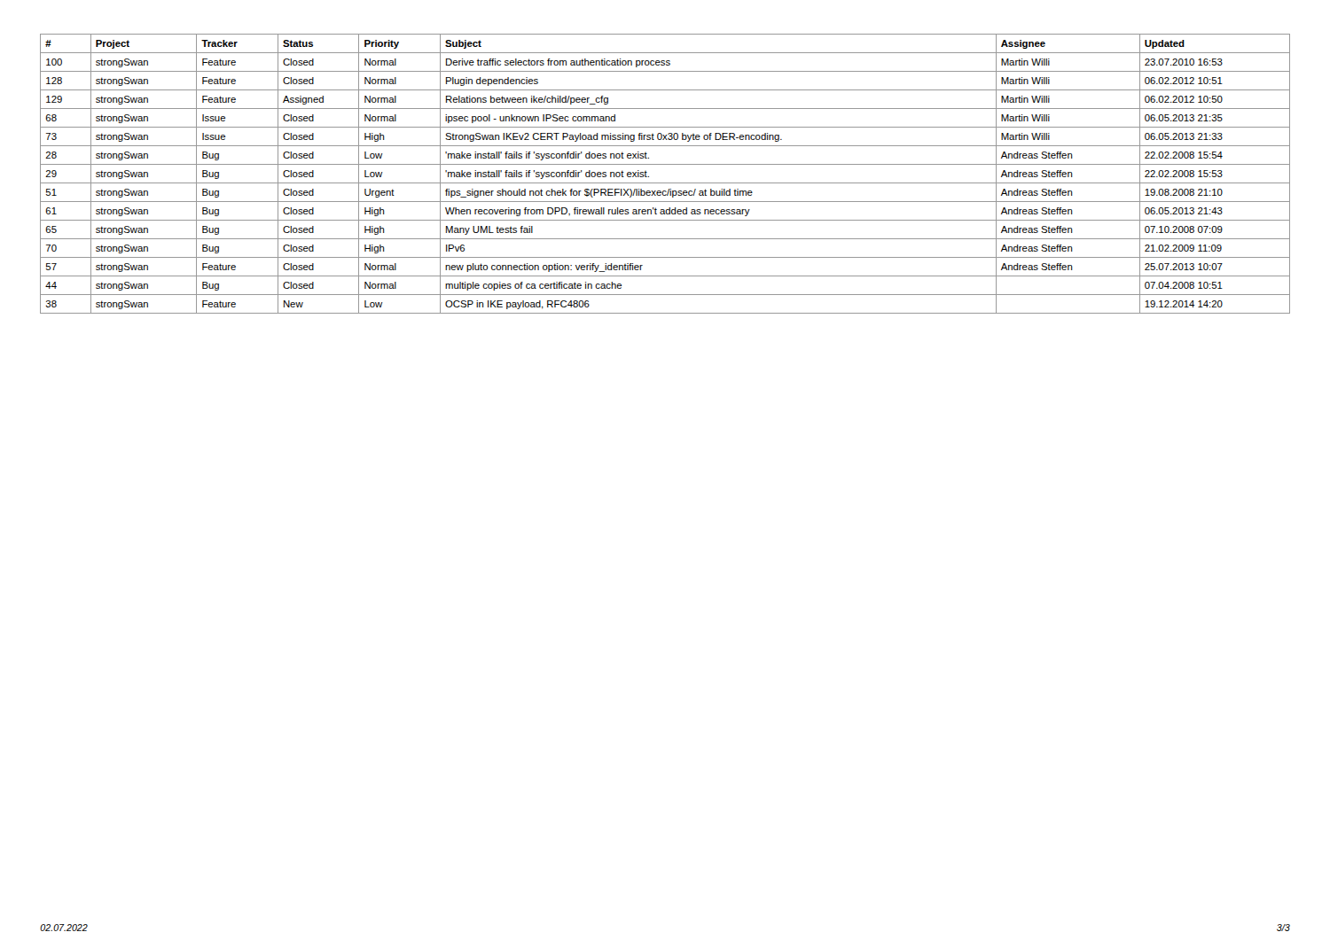| # | Project | Tracker | Status | Priority | Subject | Assignee | Updated |
| --- | --- | --- | --- | --- | --- | --- | --- |
| 100 | strongSwan | Feature | Closed | Normal | Derive traffic selectors from authentication process | Martin Willi | 23.07.2010 16:53 |
| 128 | strongSwan | Feature | Closed | Normal | Plugin dependencies | Martin Willi | 06.02.2012 10:51 |
| 129 | strongSwan | Feature | Assigned | Normal | Relations between ike/child/peer_cfg | Martin Willi | 06.02.2012 10:50 |
| 68 | strongSwan | Issue | Closed | Normal | ipsec pool - unknown IPSec command | Martin Willi | 06.05.2013 21:35 |
| 73 | strongSwan | Issue | Closed | High | StrongSwan IKEv2 CERT Payload missing first 0x30 byte of DER-encoding. | Martin Willi | 06.05.2013 21:33 |
| 28 | strongSwan | Bug | Closed | Low | 'make install' fails if 'sysconfdir' does not exist. | Andreas Steffen | 22.02.2008 15:54 |
| 29 | strongSwan | Bug | Closed | Low | 'make install' fails if 'sysconfdir' does not exist. | Andreas Steffen | 22.02.2008 15:53 |
| 51 | strongSwan | Bug | Closed | Urgent | fips_signer should not chek for $(PREFIX)/libexec/ipsec/ at build time | Andreas Steffen | 19.08.2008 21:10 |
| 61 | strongSwan | Bug | Closed | High | When recovering from DPD, firewall rules aren't added as necessary | Andreas Steffen | 06.05.2013 21:43 |
| 65 | strongSwan | Bug | Closed | High | Many UML tests fail | Andreas Steffen | 07.10.2008 07:09 |
| 70 | strongSwan | Bug | Closed | High | IPv6 | Andreas Steffen | 21.02.2009 11:09 |
| 57 | strongSwan | Feature | Closed | Normal | new pluto connection option: verify_identifier | Andreas Steffen | 25.07.2013 10:07 |
| 44 | strongSwan | Bug | Closed | Normal | multiple copies of ca certificate in cache | | 07.04.2008 10:51 |
| 38 | strongSwan | Feature | New | Low | OCSP in IKE payload, RFC4806 | | 19.12.2014 14:20 |
02.07.2022 3/3